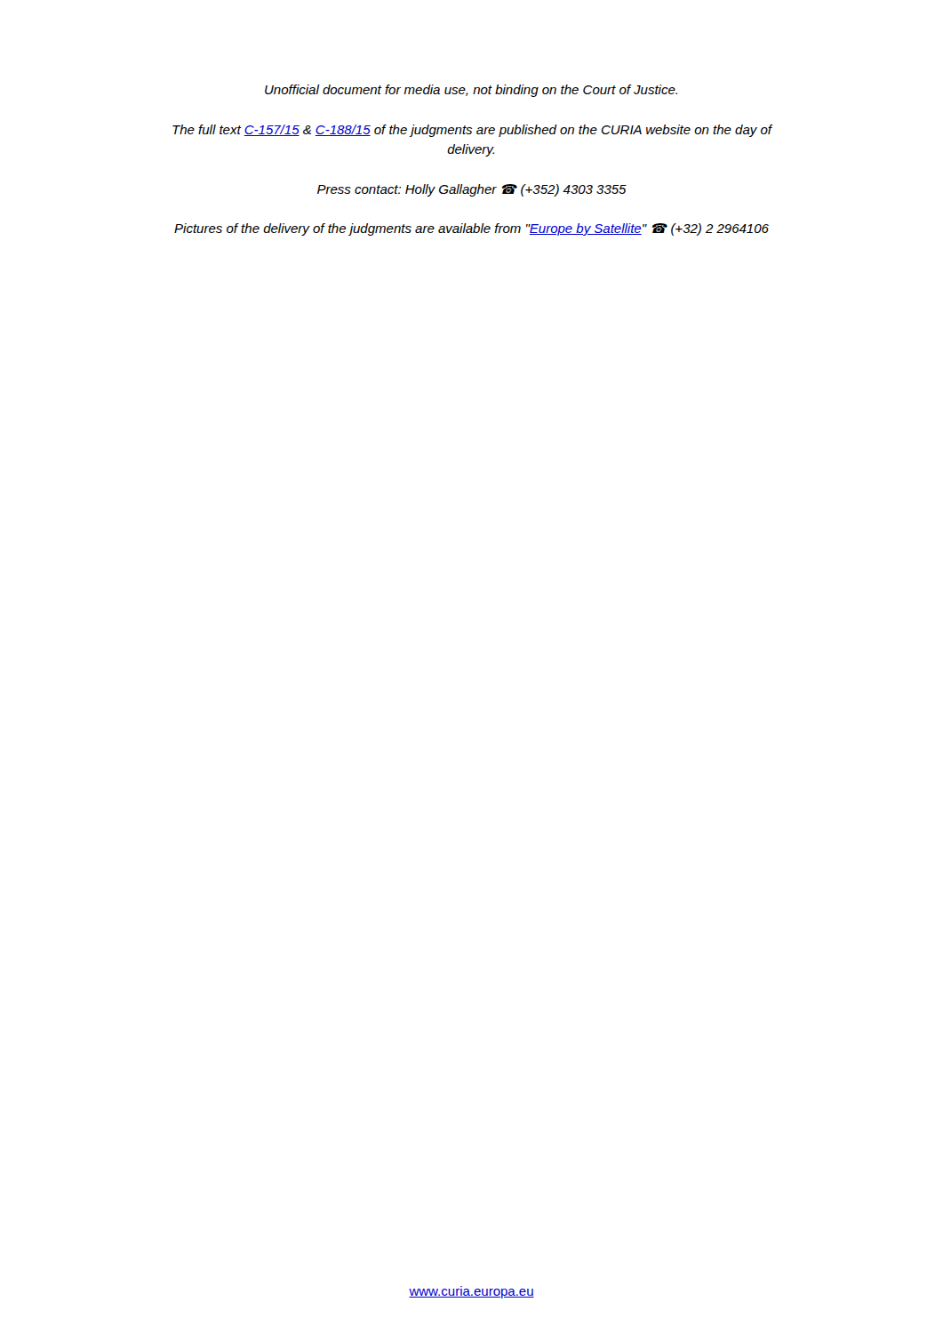Unofficial document for media use, not binding on the Court of Justice.
The full text C-157/15 & C-188/15 of the judgments are published on the CURIA website on the day of delivery.
Press contact: Holly Gallagher ☎ (+352) 4303 3355
Pictures of the delivery of the judgments are available from "Europe by Satellite" ☎ (+32) 2 2964106
www.curia.europa.eu